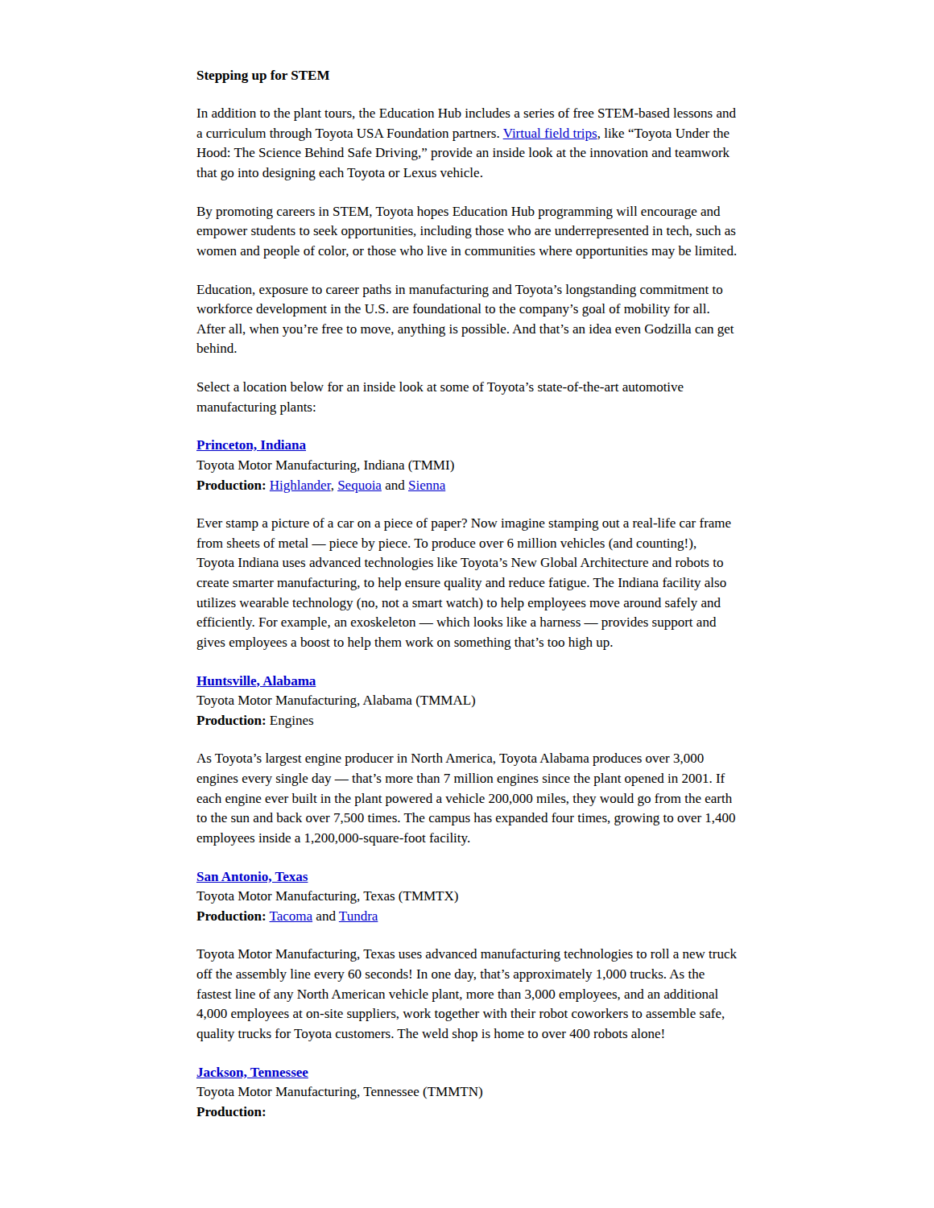Stepping up for STEM
In addition to the plant tours, the Education Hub includes a series of free STEM-based lessons and a curriculum through Toyota USA Foundation partners. Virtual field trips, like “Toyota Under the Hood: The Science Behind Safe Driving,” provide an inside look at the innovation and teamwork that go into designing each Toyota or Lexus vehicle.
By promoting careers in STEM, Toyota hopes Education Hub programming will encourage and empower students to seek opportunities, including those who are underrepresented in tech, such as women and people of color, or those who live in communities where opportunities may be limited.
Education, exposure to career paths in manufacturing and Toyota’s longstanding commitment to workforce development in the U.S. are foundational to the company’s goal of mobility for all. After all, when you’re free to move, anything is possible. And that’s an idea even Godzilla can get behind.
Select a location below for an inside look at some of Toyota’s state-of-the-art automotive manufacturing plants:
Princeton, Indiana
Toyota Motor Manufacturing, Indiana (TMMI)
Production: Highlander, Sequoia and Sienna
Ever stamp a picture of a car on a piece of paper? Now imagine stamping out a real-life car frame from sheets of metal — piece by piece. To produce over 6 million vehicles (and counting!), Toyota Indiana uses advanced technologies like Toyota’s New Global Architecture and robots to create smarter manufacturing, to help ensure quality and reduce fatigue. The Indiana facility also utilizes wearable technology (no, not a smart watch) to help employees move around safely and efficiently. For example, an exoskeleton — which looks like a harness — provides support and gives employees a boost to help them work on something that’s too high up.
Huntsville, Alabama
Toyota Motor Manufacturing, Alabama (TMMAL)
Production: Engines
As Toyota’s largest engine producer in North America, Toyota Alabama produces over 3,000 engines every single day — that’s more than 7 million engines since the plant opened in 2001. If each engine ever built in the plant powered a vehicle 200,000 miles, they would go from the earth to the sun and back over 7,500 times. The campus has expanded four times, growing to over 1,400 employees inside a 1,200,000-square-foot facility.
San Antonio, Texas
Toyota Motor Manufacturing, Texas (TMMTX)
Production: Tacoma and Tundra
Toyota Motor Manufacturing, Texas uses advanced manufacturing technologies to roll a new truck off the assembly line every 60 seconds! In one day, that’s approximately 1,000 trucks. As the fastest line of any North American vehicle plant, more than 3,000 employees, and an additional 4,000 employees at on-site suppliers, work together with their robot coworkers to assemble safe, quality trucks for Toyota customers. The weld shop is home to over 400 robots alone!
Jackson, Tennessee
Toyota Motor Manufacturing, Tennessee (TMMTN)
Production: